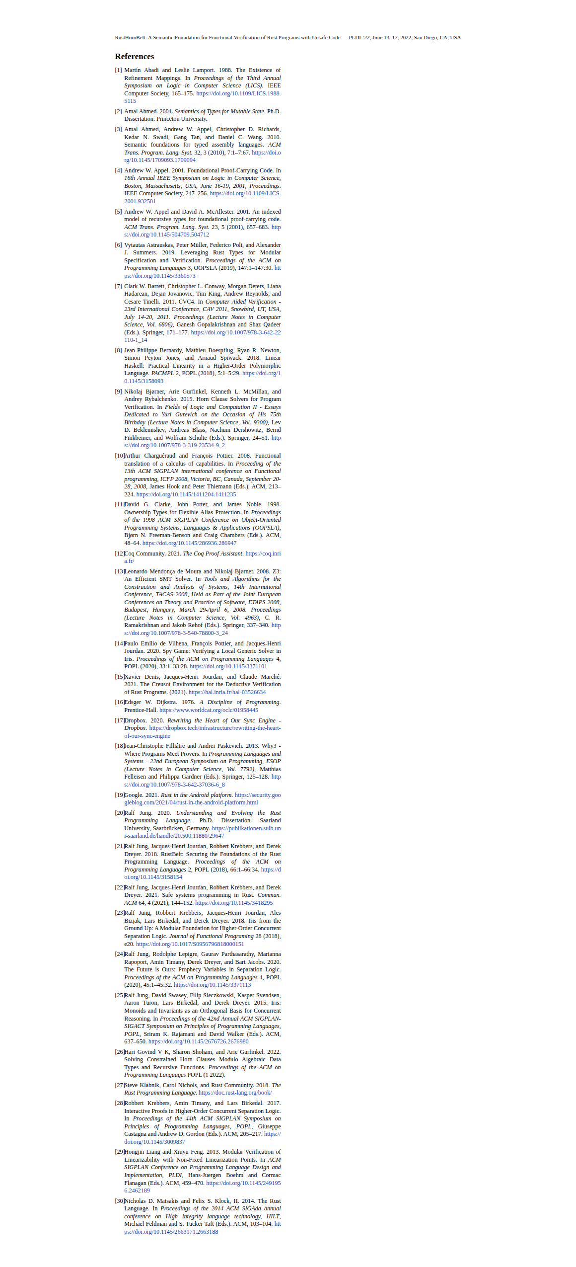RustHornBelt: A Semantic Foundation for Functional Verification of Rust Programs with Unsafe Code PLDI ’22, June 13–17, 2022, San Diego, CA, USA
References
[1] Martín Abadi and Leslie Lamport. 1988. The Existence of Refinement Mappings. In Proceedings of the Third Annual Symposium on Logic in Computer Science (LICS). IEEE Computer Society, 165–175. https://doi.org/10.1109/LICS.1988.5115
[2] Amal Ahmed. 2004. Semantics of Types for Mutable State. Ph.D. Dissertation. Princeton University.
[3] Amal Ahmed, Andrew W. Appel, Christopher D. Richards, Kedar N. Swadi, Gang Tan, and Daniel C. Wang. 2010. Semantic foundations for typed assembly languages. ACM Trans. Program. Lang. Syst. 32, 3 (2010), 7:1–7:67. https://doi.org/10.1145/1709093.1709094
[4] Andrew W. Appel. 2001. Foundational Proof-Carrying Code. In 16th Annual IEEE Symposium on Logic in Computer Science, Boston, Massachusetts, USA, June 16-19, 2001, Proceedings. IEEE Computer Society, 247–256. https://doi.org/10.1109/LICS.2001.932501
[5] Andrew W. Appel and David A. McAllester. 2001. An indexed model of recursive types for foundational proof-carrying code. ACM Trans. Program. Lang. Syst. 23, 5 (2001), 657–683. https://doi.org/10.1145/504709.504712
[6] Vytautas Astrauskas, Peter Müller, Federico Poli, and Alexander J. Summers. 2019. Leveraging Rust Types for Modular Specification and Verification. Proceedings of the ACM on Programming Languages 3, OOPSLA (2019), 147:1–147:30. https://doi.org/10.1145/3360573
[7] Clark W. Barrett, Christopher L. Conway, Morgan Deters, Liana Hadarean, Dejan Jovanovic, Tim King, Andrew Reynolds, and Cesare Tinelli. 2011. CVC4. In Computer Aided Verification - 23rd International Conference, CAV 2011, Snowbird, UT, USA, July 14-20, 2011. Proceedings (Lecture Notes in Computer Science, Vol. 6806), Ganesh Gopalakrishnan and Shaz Qadeer (Eds.). Springer, 171–177. https://doi.org/10.1007/978-3-642-22110-1_14
[8] Jean-Philippe Bernardy, Mathieu Boespflug, Ryan R. Newton, Simon Peyton Jones, and Arnaud Spiwack. 2018. Linear Haskell: Practical Linearity in a Higher-Order Polymorphic Language. PACMPL 2, POPL (2018), 5:1–5:29. https://doi.org/10.1145/3158093
[9] Nikolaj Bjørner, Arie Gurfinkel, Kenneth L. McMillan, and Andrey Rybalchenko. 2015. Horn Clause Solvers for Program Verification. In Fields of Logic and Computation II - Essays Dedicated to Yuri Gurevich on the Occasion of His 75th Birthday (Lecture Notes in Computer Science, Vol. 9300), Lev D. Beklemishev, Andreas Blass, Nachum Dershowitz, Bernd Finkbeiner, and Wolfram Schulte (Eds.). Springer, 24–51. https://doi.org/10.1007/978-3-319-23534-9_2
[10] Arthur Charguéraud and François Pottier. 2008. Functional translation of a calculus of capabilities. In Proceeding of the 13th ACM SIGPLAN international conference on Functional programming, ICFP 2008, Victoria, BC, Canada, September 20-28, 2008, James Hook and Peter Thiemann (Eds.). ACM, 213–224. https://doi.org/10.1145/1411204.1411235
[11] David G. Clarke, John Potter, and James Noble. 1998. Ownership Types for Flexible Alias Protection. In Proceedings of the 1998 ACM SIGPLAN Conference on Object-Oriented Programming Systems, Languages & Applications (OOPSLA), Bjørn N. Freeman-Benson and Craig Chambers (Eds.). ACM, 48–64. https://doi.org/10.1145/286936.286947
[12] Coq Community. 2021. The Coq Proof Assistant. https://coq.inria.fr/
[13] Leonardo Mendonça de Moura and Nikolaj Bjørner. 2008. Z3: An Efficient SMT Solver. In Tools and Algorithms for the Construction and Analysis of Systems, 14th International Conference, TACAS 2008, Held as Part of the Joint European Conferences on Theory and Practice of Software, ETAPS 2008, Budapest, Hungary, March 29-April 6, 2008. Proceedings (Lecture Notes in Computer Science, Vol. 4963), C. R. Ramakrishnan and Jakob Rehof (Eds.). Springer, 337–340. https://doi.org/10.1007/978-3-540-78800-3_24
[14] Paulo Emílio de Vilhena, François Pottier, and Jacques-Henri Jourdan. 2020. Spy Game: Verifying a Local Generic Solver in Iris. Proceedings of the ACM on Programming Languages 4, POPL (2020), 33:1–33:28. https://doi.org/10.1145/3371101
[15] Xavier Denis, Jacques-Henri Jourdan, and Claude Marché. 2021. The Creusot Environment for the Deductive Verification of Rust Programs. (2021). https://hal.inria.fr/hal-03526634
[16] Edsger W. Dijkstra. 1976. A Discipline of Programming. Prentice-Hall. https://www.worldcat.org/oclc/01958445
[17] Dropbox. 2020. Rewriting the Heart of Our Sync Engine - Dropbox. https://dropbox.tech/infrastructure/rewriting-the-heart-of-our-sync-engine
[18] Jean-Christophe Filliâtre and Andrei Paskevich. 2013. Why3 - Where Programs Meet Provers. In Programming Languages and Systems - 22nd European Symposium on Programming, ESOP (Lecture Notes in Computer Science, Vol. 7792), Matthias Felleisen and Philippa Gardner (Eds.). Springer, 125–128. https://doi.org/10.1007/978-3-642-37036-6_8
[19] Google. 2021. Rust in the Android platform. https://security.googleblog.com/2021/04/rust-in-the-android-platform.html
[20] Ralf Jung. 2020. Understanding and Evolving the Rust Programming Language. Ph.D. Dissertation. Saarland University, Saarbrücken, Germany. https://publikationen.sulb.uni-saarland.de/handle/20.500.11880/29647
[21] Ralf Jung, Jacques-Henri Jourdan, Robbert Krebbers, and Derek Dreyer. 2018. RustBelt: Securing the Foundations of the Rust Programming Language. Proceedings of the ACM on Programming Languages 2, POPL (2018), 66:1–66:34. https://doi.org/10.1145/3158154
[22] Ralf Jung, Jacques-Henri Jourdan, Robbert Krebbers, and Derek Dreyer. 2021. Safe systems programming in Rust. Commun. ACM 64, 4 (2021), 144–152. https://doi.org/10.1145/3418295
[23] Ralf Jung, Robbert Krebbers, Jacques-Henri Jourdan, Ales Bizjak, Lars Birkedal, and Derek Dreyer. 2018. Iris from the Ground Up: A Modular Foundation for Higher-Order Concurrent Separation Logic. Journal of Functional Programing 28 (2018), e20. https://doi.org/10.1017/S0956796818000151
[24] Ralf Jung, Rodolphe Lepigre, Gaurav Parthasarathy, Marianna Rapoport, Amin Timany, Derek Dreyer, and Bart Jacobs. 2020. The Future is Ours: Prophecy Variables in Separation Logic. Proceedings of the ACM on Programming Languages 4, POPL (2020), 45:1–45:32. https://doi.org/10.1145/3371113
[25] Ralf Jung, David Swasey, Filip Sieczkowski, Kasper Svendsen, Aaron Turon, Lars Birkedal, and Derek Dreyer. 2015. Iris: Monoids and Invariants as an Orthogonal Basis for Concurrent Reasoning. In Proceedings of the 42nd Annual ACM SIGPLAN-SIGACT Symposium on Principles of Programming Languages, POPL, Sriram K. Rajamani and David Walker (Eds.). ACM, 637–650. https://doi.org/10.1145/2676726.2676980
[26] Hari Govind V K, Sharon Shoham, and Arie Gurfinkel. 2022. Solving Constrained Horn Clauses Modulo Algebraic Data Types and Recursive Functions. Proceedings of the ACM on Programming Languages POPL (1 2022).
[27] Steve Klabnik, Carol Nichols, and Rust Community. 2018. The Rust Programming Language. https://doc.rust-lang.org/book/
[28] Robbert Krebbers, Amin Timany, and Lars Birkedal. 2017. Interactive Proofs in Higher-Order Concurrent Separation Logic. In Proceedings of the 44th ACM SIGPLAN Symposium on Principles of Programming Languages, POPL, Giuseppe Castagna and Andrew D. Gordon (Eds.). ACM, 205–217. https://doi.org/10.1145/3009837
[29] Hongjin Liang and Xinyu Feng. 2013. Modular Verification of Linearizability with Non-Fixed Linearization Points. In ACM SIGPLAN Conference on Programming Language Design and Implementation, PLDI, Hans-Juergen Boehm and Cormac Flanagan (Eds.). ACM, 459–470. https://doi.org/10.1145/2491956.2462189
[30] Nicholas D. Matsakis and Felix S. Klock, II. 2014. The Rust Language. In Proceedings of the 2014 ACM SIGAda annual conference on High integrity language technology, HILT, Michael Feldman and S. Tucker Taft (Eds.). ACM, 103–104. https://doi.org/10.1145/2663171.2663188